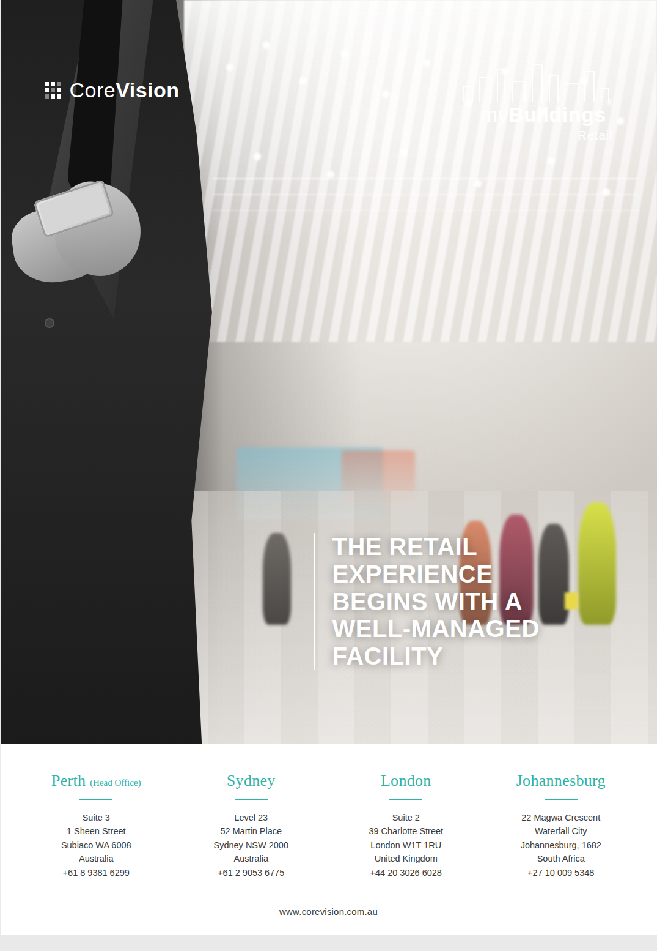CoreVision
myBuildings®
Retail
The retail experience begins with a well-managed facility
Perth (Head Office)
Suite 3
1 Sheen Street
Subiaco WA 6008
Australia
+61 8 9381 6299
Sydney
Level 23
52 Martin Place
Sydney NSW 2000
Australia
+61 2 9053 6775
London
Suite 2
39 Charlotte Street
London W1T 1RU
United Kingdom
+44 20 3026 6028
Johannesburg
22 Magwa Crescent
Waterfall City
Johannesburg, 1682
South Africa
+27 10 009 5348
www.corevision.com.au